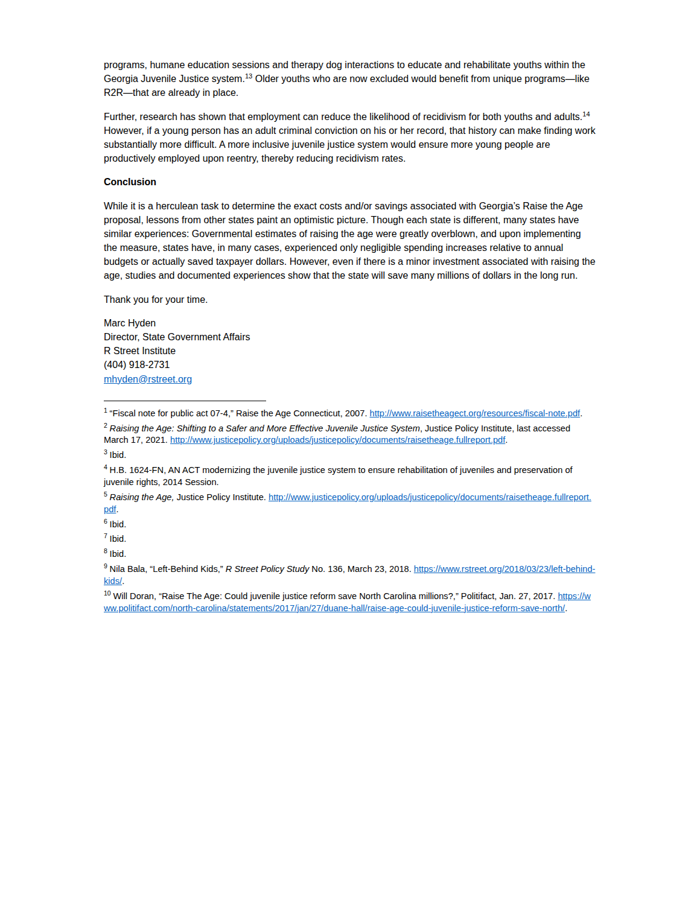programs, humane education sessions and therapy dog interactions to educate and rehabilitate youths within the Georgia Juvenile Justice system.13 Older youths who are now excluded would benefit from unique programs—like R2R—that are already in place.
Further, research has shown that employment can reduce the likelihood of recidivism for both youths and adults.14 However, if a young person has an adult criminal conviction on his or her record, that history can make finding work substantially more difficult. A more inclusive juvenile justice system would ensure more young people are productively employed upon reentry, thereby reducing recidivism rates.
Conclusion
While it is a herculean task to determine the exact costs and/or savings associated with Georgia’s Raise the Age proposal, lessons from other states paint an optimistic picture. Though each state is different, many states have similar experiences: Governmental estimates of raising the age were greatly overblown, and upon implementing the measure, states have, in many cases, experienced only negligible spending increases relative to annual budgets or actually saved taxpayer dollars. However, even if there is a minor investment associated with raising the age, studies and documented experiences show that the state will save many millions of dollars in the long run.
Thank you for your time.
Marc Hyden
Director, State Government Affairs
R Street Institute
(404) 918-2731
mhyden@rstreet.org
“Fiscal note for public act 07-4,” Raise the Age Connecticut, 2007. http://www.raisetheagect.org/resources/fiscal-note.pdf.
Raising the Age: Shifting to a Safer and More Effective Juvenile Justice System, Justice Policy Institute, last accessed March 17, 2021. http://www.justicepolicy.org/uploads/justicepolicy/documents/raisetheage.fullreport.pdf.
Ibid.
H.B. 1624-FN, AN ACT modernizing the juvenile justice system to ensure rehabilitation of juveniles and preservation of juvenile rights, 2014 Session.
Raising the Age, Justice Policy Institute. http://www.justicepolicy.org/uploads/justicepolicy/documents/raisetheage.fullreport.pdf.
Ibid.
Ibid.
Ibid.
Nila Bala, “Left-Behind Kids,” R Street Policy Study No. 136, March 23, 2018. https://www.rstreet.org/2018/03/23/left-behind-kids/.
Will Doran, “Raise The Age: Could juvenile justice reform save North Carolina millions?,” Politifact, Jan. 27, 2017. https://www.politifact.com/north-carolina/statements/2017/jan/27/duane-hall/raise-age-could-juvenile-justice-reform-save-north/.